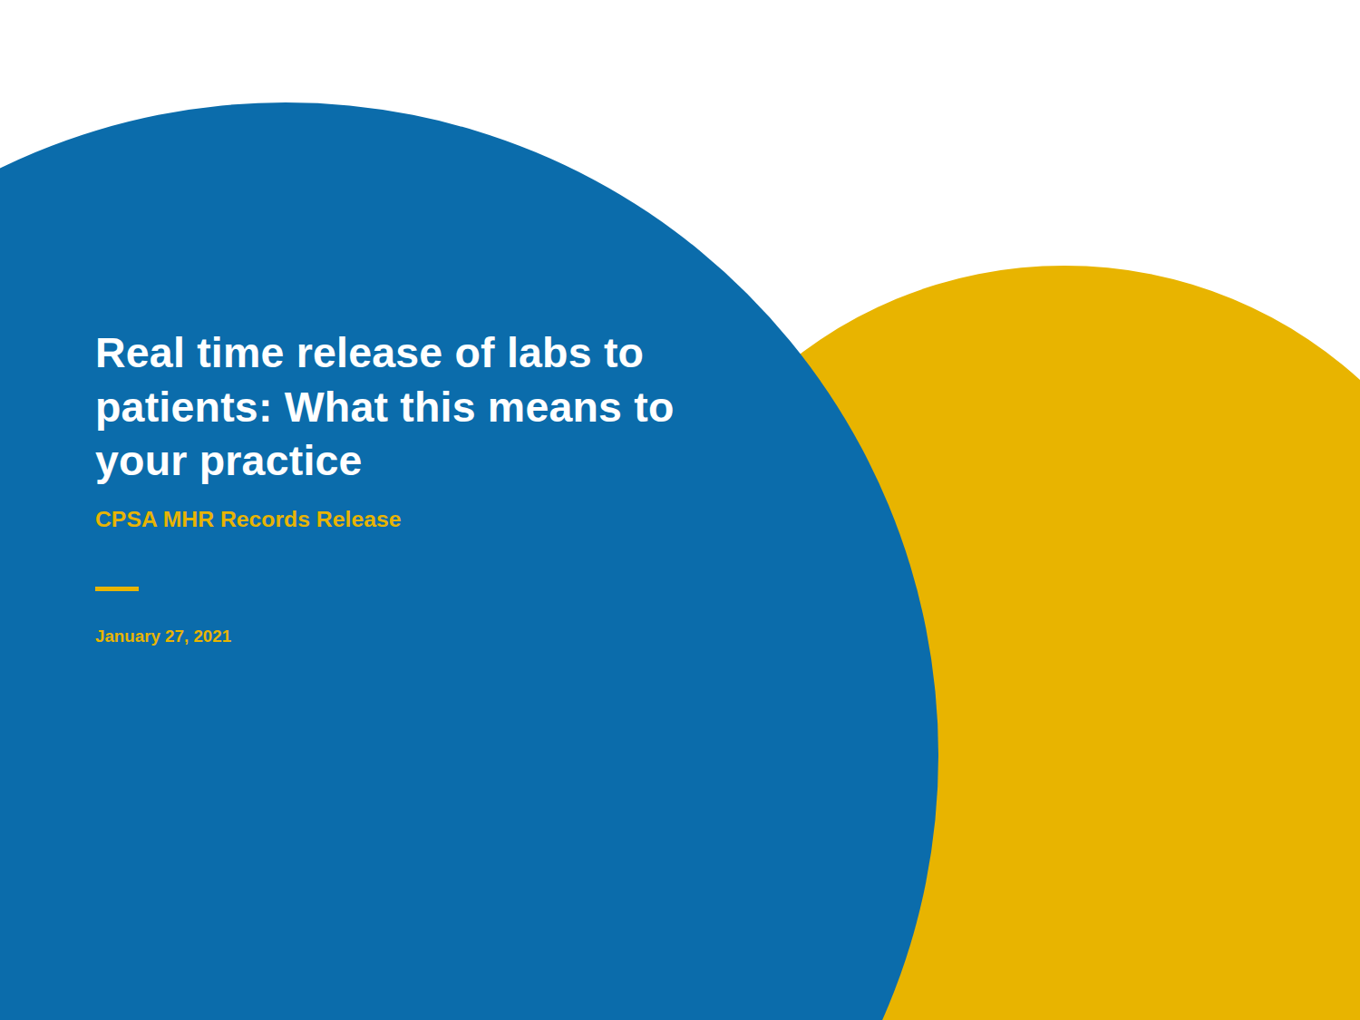Real time release of labs to patients: What this means to your practice
CPSA MHR Records Release
January 27, 2021